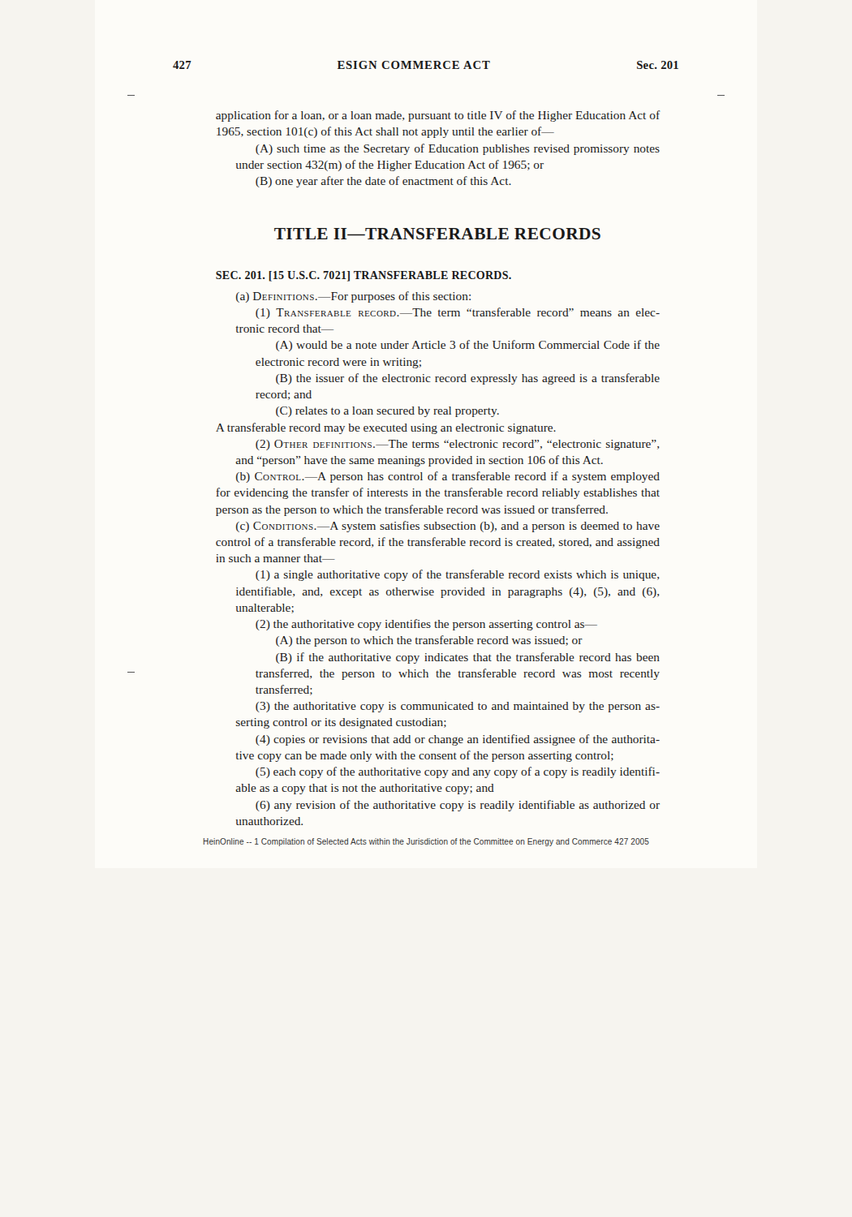427 ESIGN COMMERCE ACT Sec. 201
application for a loan, or a loan made, pursuant to title IV of the Higher Education Act of 1965, section 101(c) of this Act shall not apply until the earlier of—
(A) such time as the Secretary of Education publishes revised promissory notes under section 432(m) of the Higher Education Act of 1965; or
(B) one year after the date of enactment of this Act.
TITLE II—TRANSFERABLE RECORDS
SEC. 201. [15 U.S.C. 7021] TRANSFERABLE RECORDS.
(a) Definitions.—For purposes of this section:
(1) Transferable record.—The term “transferable record” means an electronic record that—
(A) would be a note under Article 3 of the Uniform Commercial Code if the electronic record were in writing;
(B) the issuer of the electronic record expressly has agreed is a transferable record; and
(C) relates to a loan secured by real property.
A transferable record may be executed using an electronic signature.
(2) Other definitions.—The terms “electronic record”, “electronic signature”, and “person” have the same meanings provided in section 106 of this Act.
(b) Control.—A person has control of a transferable record if a system employed for evidencing the transfer of interests in the transferable record reliably establishes that person as the person to which the transferable record was issued or transferred.
(c) Conditions.—A system satisfies subsection (b), and a person is deemed to have control of a transferable record, if the transferable record is created, stored, and assigned in such a manner that—
(1) a single authoritative copy of the transferable record exists which is unique, identifiable, and, except as otherwise provided in paragraphs (4), (5), and (6), unalterable;
(2) the authoritative copy identifies the person asserting control as—
(A) the person to which the transferable record was issued; or
(B) if the authoritative copy indicates that the transferable record has been transferred, the person to which the transferable record was most recently transferred;
(3) the authoritative copy is communicated to and maintained by the person asserting control or its designated custodian;
(4) copies or revisions that add or change an identified assignee of the authoritative copy can be made only with the consent of the person asserting control;
(5) each copy of the authoritative copy and any copy of a copy is readily identifiable as a copy that is not the authoritative copy; and
(6) any revision of the authoritative copy is readily identifiable as authorized or unauthorized.
HeinOnline -- 1 Compilation of Selected Acts within the Jurisdiction of the Committee on Energy and Commerce 427 2005